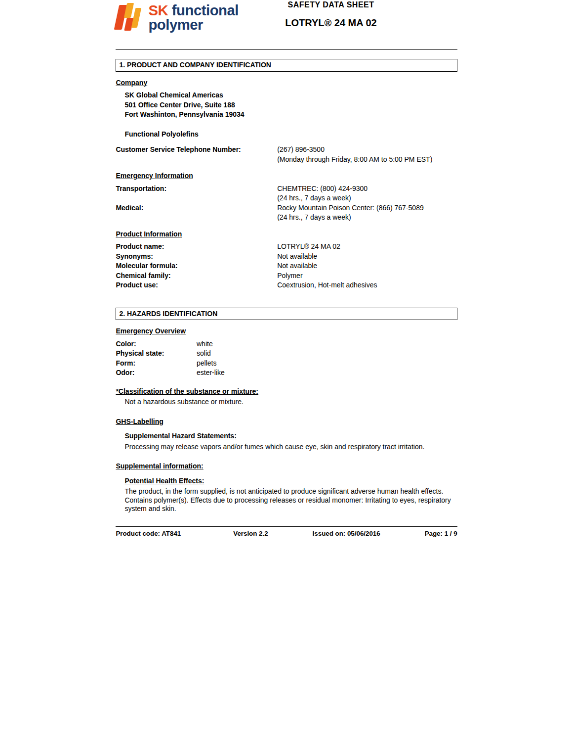SK functional polymer
SAFETY DATA SHEET
LOTRYL® 24 MA 02
1. PRODUCT AND COMPANY IDENTIFICATION
Company
SK Global Chemical Americas
501 Office Center Drive, Suite 188
Fort Washinton, Pennsylvania 19034
Functional Polyolefins
| Customer Service Telephone Number: | (267) 896-3500 |
| | (Monday through Friday, 8:00 AM to 5:00 PM EST) |
Emergency Information
| Transportation: | CHEMTREC: (800) 424-9300 |
| | (24 hrs., 7 days a week) |
| Medical: | Rocky Mountain Poison Center: (866) 767-5089 |
| | (24 hrs., 7 days a week) |
Product Information
| Product name: | LOTRYL® 24 MA 02 |
| Synonyms: | Not available |
| Molecular formula: | Not available |
| Chemical family: | Polymer |
| Product use: | Coextrusion, Hot-melt adhesives |
2. HAZARDS IDENTIFICATION
Emergency Overview
| Color: | white |
| Physical state: | solid |
| Form: | pellets |
| Odor: | ester-like |
*Classification of the substance or mixture:
Not a hazardous substance or mixture.
GHS-Labelling
Supplemental Hazard Statements:
Processing may release vapors and/or fumes which cause eye, skin and respiratory tract irritation.
Supplemental information:
Potential Health Effects:
The product, in the form supplied, is not anticipated to produce significant adverse human health effects. Contains polymer(s). Effects due to processing releases or residual monomer: Irritating to eyes, respiratory system and skin.
Product code: AT841
Version 2.2
Issued on: 05/06/2016
Page: 1 / 9